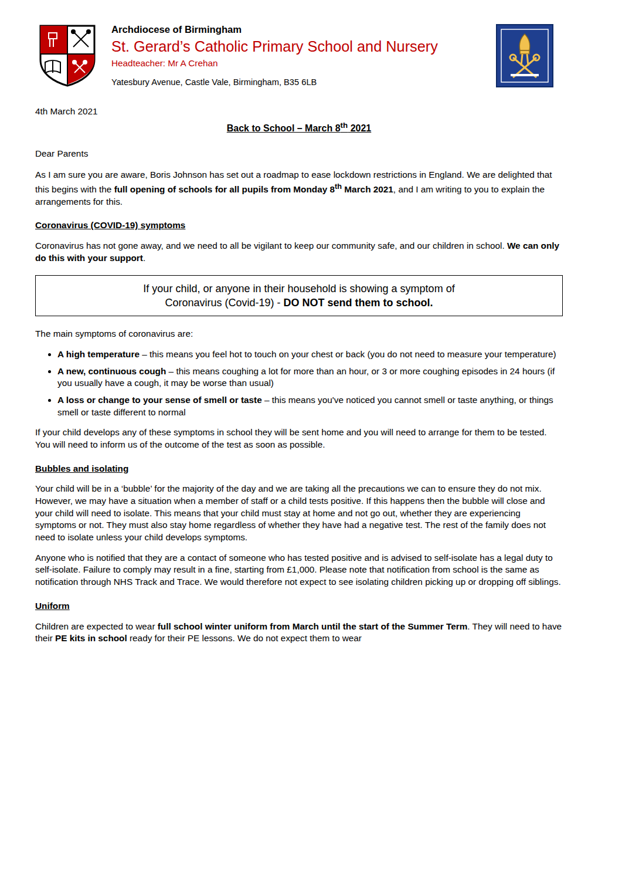Archdiocese of Birmingham
St. Gerard’s Catholic Primary School and Nursery
Headteacher: Mr A Crehan
Yatesbury Avenue, Castle Vale, Birmingham, B35 6LB
4th March 2021
Back to School – March 8th 2021
Dear Parents
As I am sure you are aware, Boris Johnson has set out a roadmap to ease lockdown restrictions in England. We are delighted that this begins with the full opening of schools for all pupils from Monday 8th March 2021, and I am writing to you to explain the arrangements for this.
Coronavirus (COVID-19) symptoms
Coronavirus has not gone away, and we need to all be vigilant to keep our community safe, and our children in school. We can only do this with your support.
If your child, or anyone in their household is showing a symptom of
Coronavirus (Covid-19) - DO NOT send them to school.
The main symptoms of coronavirus are:
A high temperature – this means you feel hot to touch on your chest or back (you do not need to measure your temperature)
A new, continuous cough – this means coughing a lot for more than an hour, or 3 or more coughing episodes in 24 hours (if you usually have a cough, it may be worse than usual)
A loss or change to your sense of smell or taste – this means you've noticed you cannot smell or taste anything, or things smell or taste different to normal
If your child develops any of these symptoms in school they will be sent home and you will need to arrange for them to be tested. You will need to inform us of the outcome of the test as soon as possible.
Bubbles and isolating
Your child will be in a ‘bubble’ for the majority of the day and we are taking all the precautions we can to ensure they do not mix. However, we may have a situation when a member of staff or a child tests positive. If this happens then the bubble will close and your child will need to isolate. This means that your child must stay at home and not go out, whether they are experiencing symptoms or not. They must also stay home regardless of whether they have had a negative test. The rest of the family does not need to isolate unless your child develops symptoms.
Anyone who is notified that they are a contact of someone who has tested positive and is advised to self-isolate has a legal duty to self-isolate. Failure to comply may result in a fine, starting from £1,000. Please note that notification from school is the same as notification through NHS Track and Trace. We would therefore not expect to see isolating children picking up or dropping off siblings.
Uniform
Children are expected to wear full school winter uniform from March until the start of the Summer Term. They will need to have their PE kits in school ready for their PE lessons. We do not expect them to wear